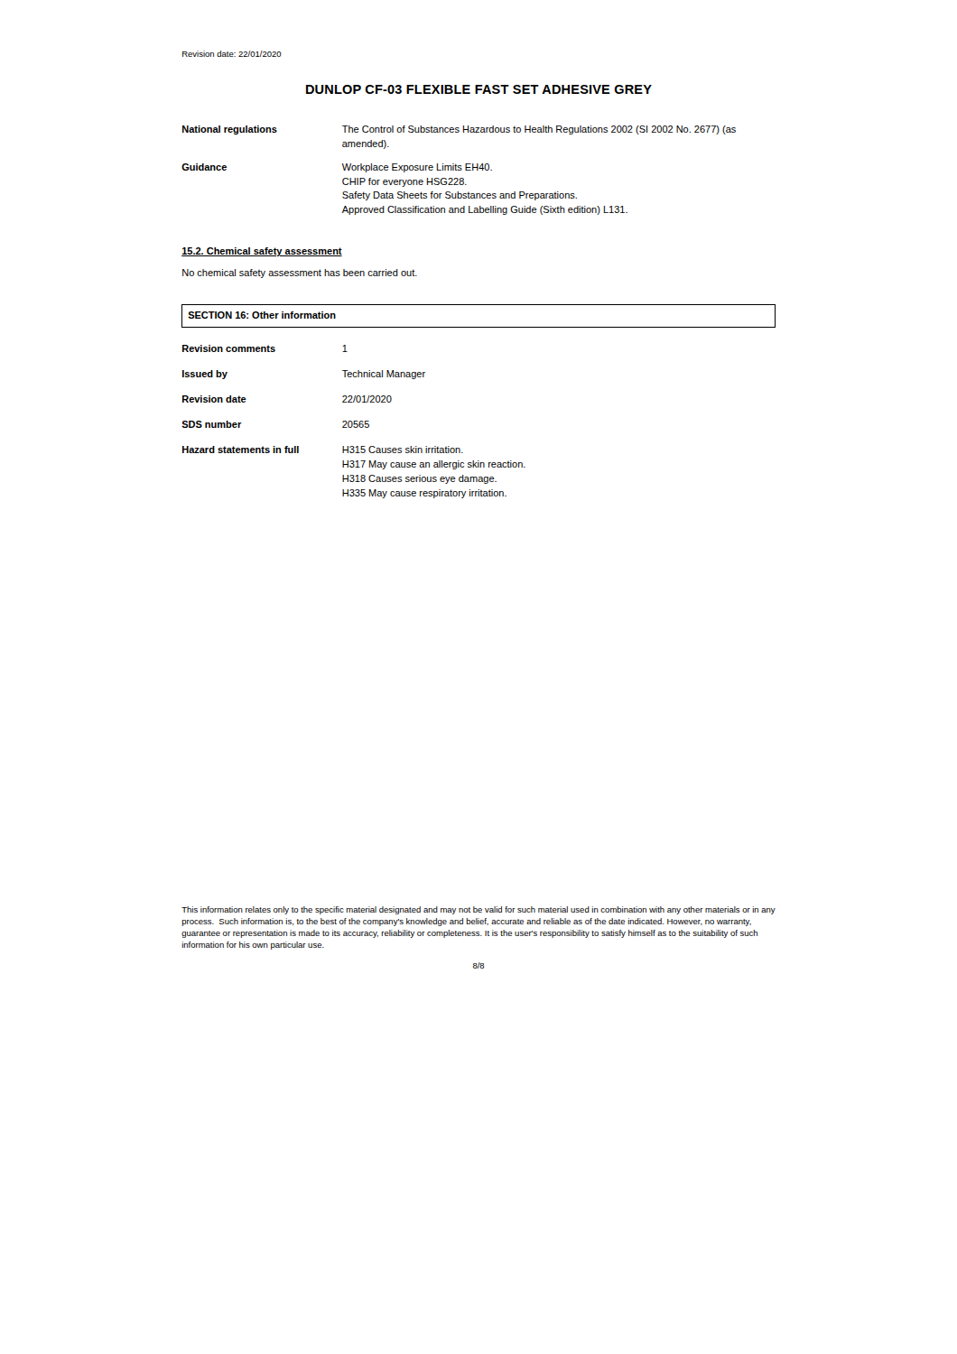Revision date: 22/01/2020
DUNLOP CF-03 FLEXIBLE FAST SET ADHESIVE GREY
| National regulations | The Control of Substances Hazardous to Health Regulations 2002 (SI 2002 No. 2677) (as amended). |
| Guidance | Workplace Exposure Limits EH40. CHIP for everyone HSG228. Safety Data Sheets for Substances and Preparations. Approved Classification and Labelling Guide (Sixth edition) L131. |
15.2. Chemical safety assessment
No chemical safety assessment has been carried out.
SECTION 16: Other information
| Revision comments | 1 |
| Issued by | Technical Manager |
| Revision date | 22/01/2020 |
| SDS number | 20565 |
| Hazard statements in full | H315 Causes skin irritation. H317 May cause an allergic skin reaction. H318 Causes serious eye damage. H335 May cause respiratory irritation. |
This information relates only to the specific material designated and may not be valid for such material used in combination with any other materials or in any process. Such information is, to the best of the company's knowledge and belief, accurate and reliable as of the date indicated. However, no warranty, guarantee or representation is made to its accuracy, reliability or completeness. It is the user's responsibility to satisfy himself as to the suitability of such information for his own particular use.
8/8